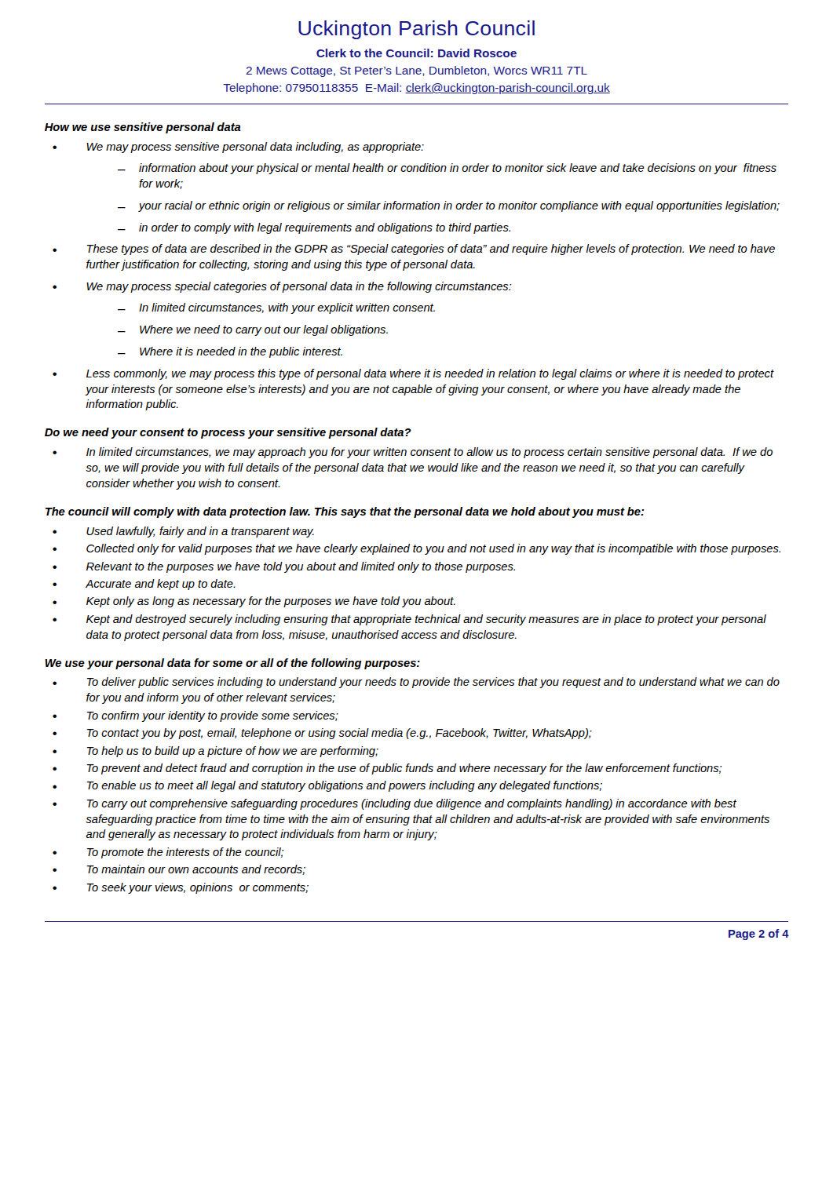Uckington Parish Council
Clerk to the Council: David Roscoe
2 Mews Cottage, St Peter’s Lane, Dumbleton, Worcs WR11 7TL
Telephone: 07950118355 E-Mail: clerk@uckington-parish-council.org.uk
How we use sensitive personal data
We may process sensitive personal data including, as appropriate:
information about your physical or mental health or condition in order to monitor sick leave and take decisions on your fitness for work;
your racial or ethnic origin or religious or similar information in order to monitor compliance with equal opportunities legislation;
in order to comply with legal requirements and obligations to third parties.
These types of data are described in the GDPR as “Special categories of data” and require higher levels of protection. We need to have further justification for collecting, storing and using this type of personal data.
We may process special categories of personal data in the following circumstances:
In limited circumstances, with your explicit written consent.
Where we need to carry out our legal obligations.
Where it is needed in the public interest.
Less commonly, we may process this type of personal data where it is needed in relation to legal claims or where it is needed to protect your interests (or someone else’s interests) and you are not capable of giving your consent, or where you have already made the information public.
Do we need your consent to process your sensitive personal data?
In limited circumstances, we may approach you for your written consent to allow us to process certain sensitive personal data. If we do so, we will provide you with full details of the personal data that we would like and the reason we need it, so that you can carefully consider whether you wish to consent.
The council will comply with data protection law. This says that the personal data we hold about you must be:
Used lawfully, fairly and in a transparent way.
Collected only for valid purposes that we have clearly explained to you and not used in any way that is incompatible with those purposes.
Relevant to the purposes we have told you about and limited only to those purposes.
Accurate and kept up to date.
Kept only as long as necessary for the purposes we have told you about.
Kept and destroyed securely including ensuring that appropriate technical and security measures are in place to protect your personal data to protect personal data from loss, misuse, unauthorised access and disclosure.
We use your personal data for some or all of the following purposes:
To deliver public services including to understand your needs to provide the services that you request and to understand what we can do for you and inform you of other relevant services;
To confirm your identity to provide some services;
To contact you by post, email, telephone or using social media (e.g., Facebook, Twitter, WhatsApp);
To help us to build up a picture of how we are performing;
To prevent and detect fraud and corruption in the use of public funds and where necessary for the law enforcement functions;
To enable us to meet all legal and statutory obligations and powers including any delegated functions;
To carry out comprehensive safeguarding procedures (including due diligence and complaints handling) in accordance with best safeguarding practice from time to time with the aim of ensuring that all children and adults-at-risk are provided with safe environments and generally as necessary to protect individuals from harm or injury;
To promote the interests of the council;
To maintain our own accounts and records;
To seek your views, opinions or comments;
Page 2 of 4